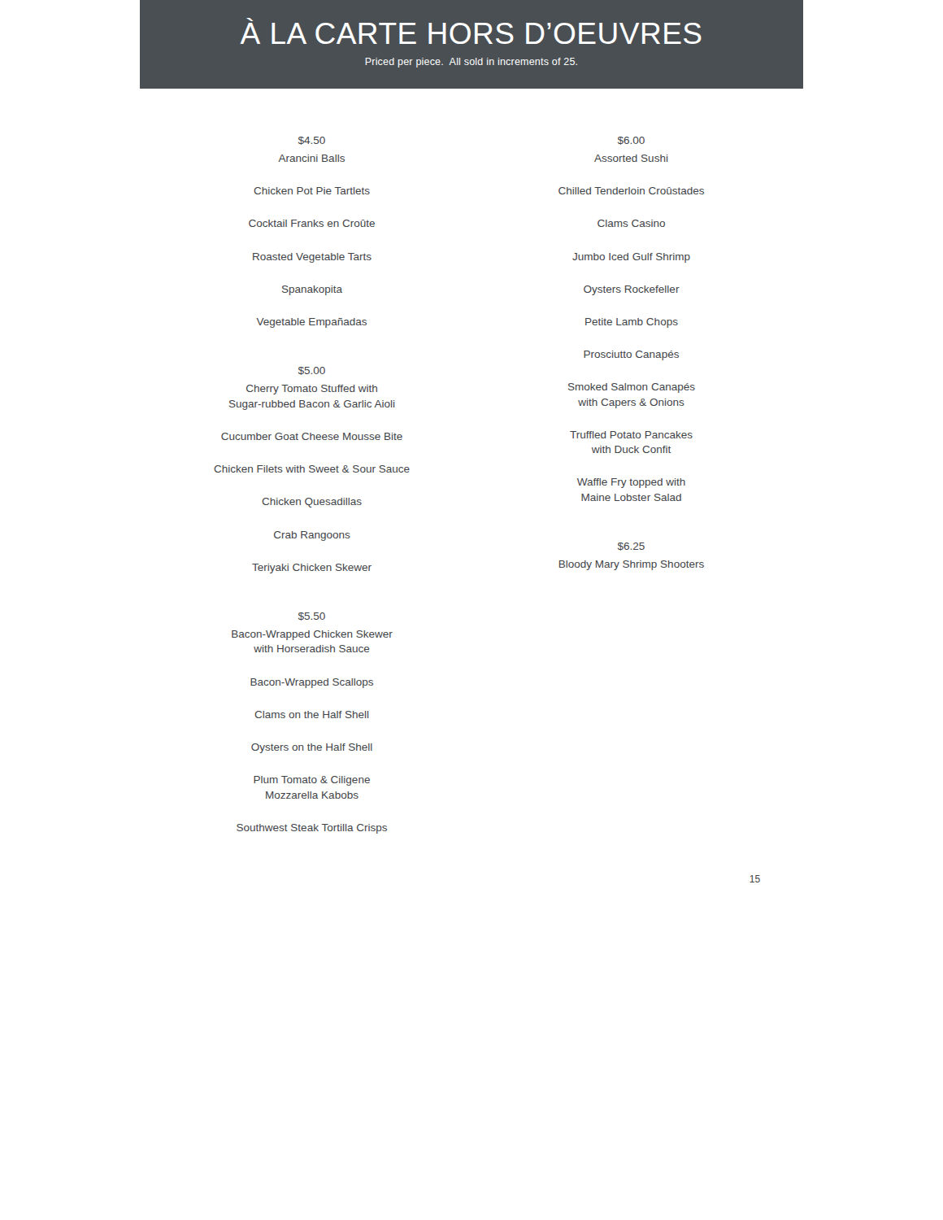À LA CARTE HORS D’OEUVRES
Priced per piece. All sold in increments of 25.
$4.50
Arancini Balls
Chicken Pot Pie Tartlets
Cocktail Franks en Croûte
Roasted Vegetable Tarts
Spanakopita
Vegetable Empañadas
$5.00
Cherry Tomato Stuffed withSugar-rubbed Bacon & Garlic Aioli
Cucumber Goat Cheese Mousse Bite
Chicken Filets with Sweet & Sour Sauce
Chicken Quesadillas
Crab Rangoons
Teriyaki Chicken Skewer
$5.50
Bacon-Wrapped Chicken Skewerwith Horseradish Sauce
Bacon-Wrapped Scallops
Clams on the Half Shell
Oysters on the Half Shell
Plum Tomato & CiligeneMozzarella Kabobs
Southwest Steak Tortilla Crisps
$6.00
Assorted Sushi
Chilled Tenderloin Croûstades
Clams Casino
Jumbo Iced Gulf Shrimp
Oysters Rockefeller
Petite Lamb Chops
Prosciutto Canapés
Smoked Salmon Canapéswith Capers & Onions
Truffled Potato Pancakeswith Duck Confit
Waffle Fry topped withMaine Lobster Salad
$6.25
Bloody Mary Shrimp Shooters
15